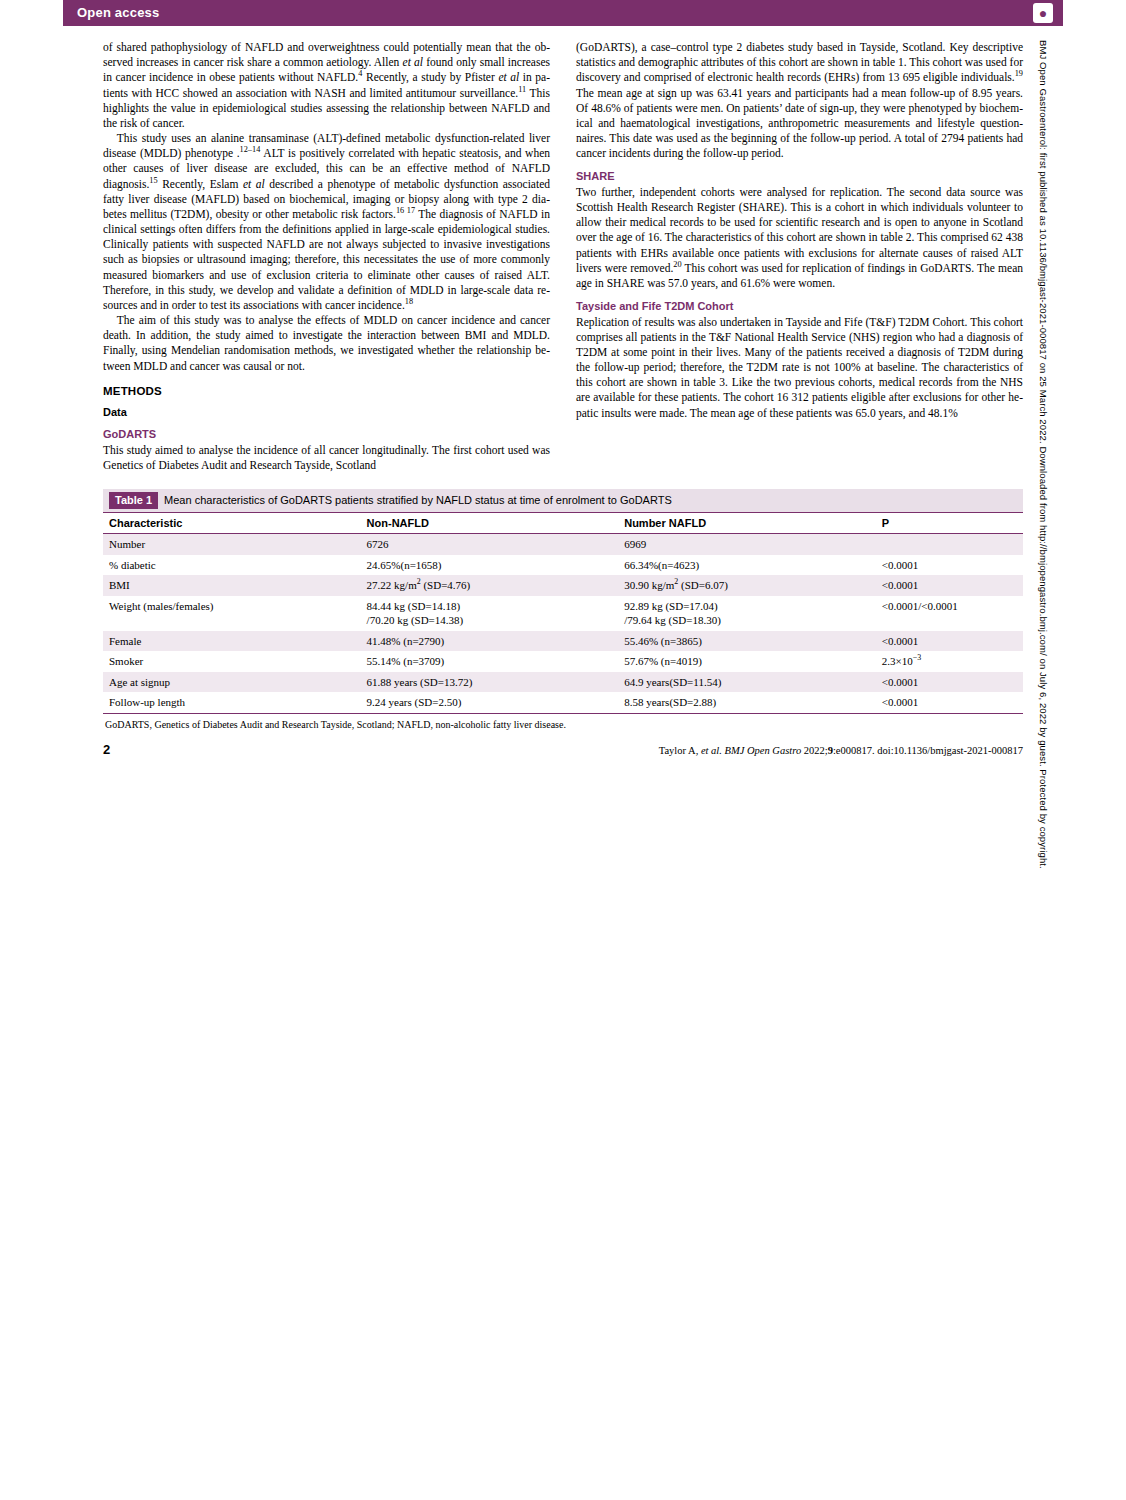Open access
●
BMJ Open Gastroenterol: first published as 10.1136/bmjgast-2021-000817 on 25 March 2022. Downloaded from http://bmjopengastro.bmj.com/ on July 6, 2022 by guest. Protected by copyright.
of shared pathophysiology of NAFLD and overweightness could potentially mean that the observed increases in cancer risk share a common aetiology. Allen et al found only small increases in cancer incidence in obese patients without NAFLD.4 Recently, a study by Pfister et al in patients with HCC showed an association with NASH and limited antitumour surveillance.11 This highlights the value in epidemiological studies assessing the relationship between NAFLD and the risk of cancer.
This study uses an alanine transaminase (ALT)-defined metabolic dysfunction-related liver disease (MDLD) phenotype .12–14 ALT is positively correlated with hepatic steatosis, and when other causes of liver disease are excluded, this can be an effective method of NAFLD diagnosis.15 Recently, Eslam et al described a phenotype of metabolic dysfunction associated fatty liver disease (MAFLD) based on biochemical, imaging or biopsy along with type 2 diabetes mellitus (T2DM), obesity or other metabolic risk factors.16 17 The diagnosis of NAFLD in clinical settings often differs from the definitions applied in large-scale epidemiological studies. Clinically patients with suspected NAFLD are not always subjected to invasive investigations such as biopsies or ultrasound imaging; therefore, this necessitates the use of more commonly measured biomarkers and use of exclusion criteria to eliminate other causes of raised ALT. Therefore, in this study, we develop and validate a definition of MDLD in large-scale data resources and in order to test its associations with cancer incidence.18
The aim of this study was to analyse the effects of MDLD on cancer incidence and cancer death. In addition, the study aimed to investigate the interaction between BMI and MDLD. Finally, using Mendelian randomisation methods, we investigated whether the relationship between MDLD and cancer was causal or not.
METHODS
Data
GoDARTS
This study aimed to analyse the incidence of all cancer longitudinally. The first cohort used was Genetics of Diabetes Audit and Research Tayside, Scotland
(GoDARTS), a case–control type 2 diabetes study based in Tayside, Scotland. Key descriptive statistics and demographic attributes of this cohort are shown in table 1. This cohort was used for discovery and comprised of electronic health records (EHRs) from 13 695 eligible individuals.19 The mean age at sign up was 63.41 years and participants had a mean follow-up of 8.95 years. Of 48.6% of patients were men. On patients’ date of sign-up, they were phenotyped by biochemical and haematological investigations, anthropometric measurements and lifestyle questionnaires. This date was used as the beginning of the follow-up period. A total of 2794 patients had cancer incidents during the follow-up period.
SHARE
Two further, independent cohorts were analysed for replication. The second data source was Scottish Health Research Register (SHARE). This is a cohort in which individuals volunteer to allow their medical records to be used for scientific research and is open to anyone in Scotland over the age of 16. The characteristics of this cohort are shown in table 2. This comprised 62 438 patients with EHRs available once patients with exclusions for alternate causes of raised ALT livers were removed.20 This cohort was used for replication of findings in GoDARTS. The mean age in SHARE was 57.0 years, and 61.6% were women.
Tayside and Fife T2DM Cohort
Replication of results was also undertaken in Tayside and Fife (T&F) T2DM Cohort. This cohort comprises all patients in the T&F National Health Service (NHS) region who had a diagnosis of T2DM at some point in their lives. Many of the patients received a diagnosis of T2DM during the follow-up period; therefore, the T2DM rate is not 100% at baseline. The characteristics of this cohort are shown in table 3. Like the two previous cohorts, medical records from the NHS are available for these patients. The cohort 16 312 patients eligible after exclusions for other hepatic insults were made. The mean age of these patients was 65.0 years, and 48.1%
Table 1 Mean characteristics of GoDARTS patients stratified by NAFLD status at time of enrolment to GoDARTS
| Characteristic | Non-NAFLD | Number NAFLD | P |
| --- | --- | --- | --- |
| Number | 6726 | 6969 | |
| % diabetic | 24.65%(n=1658) | 66.34%(n=4623) | <0.0001 |
| BMI | 27.22 kg/m 2 (SD=4.76) | 30.90 kg/m 2 (SD=6.07) | <0.0001 |
| Weight (males/females) | 84.44 kg (SD=14.18) /70.20 kg (SD=14.38) | 92.89 kg (SD=17.04) /79.64 kg (SD=18.30) | <0.0001/<0.0001 |
| Female | 41.48% (n=2790) | 55.46% (n=3865) | <0.0001 |
| Smoker | 55.14% (n=3709) | 57.67% (n=4019) | 2.3×10 −3 |
| Age at signup | 61.88 years (SD=13.72) | 64.9 years(SD=11.54) | <0.0001 |
| Follow-up length | 9.24 years (SD=2.50) | 8.58 years(SD=2.88) | <0.0001 |
GoDARTS, Genetics of Diabetes Audit and Research Tayside, Scotland; NAFLD, non-alcoholic fatty liver disease.
2
Taylor A, et al. BMJ Open Gastro 2022;9:e000817. doi:10.1136/bmjgast-2021-000817